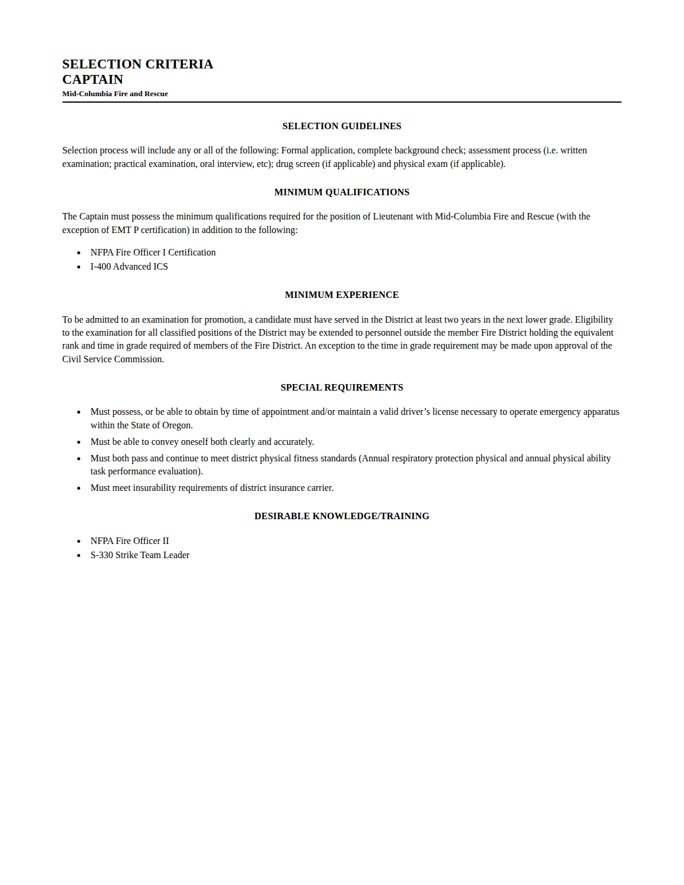SELECTION CRITERIA
CAPTAIN
Mid-Columbia Fire and Rescue
SELECTION GUIDELINES
Selection process will include any or all of the following: Formal application, complete background check; assessment process (i.e. written examination; practical examination, oral interview, etc); drug screen (if applicable) and physical exam (if applicable).
MINIMUM QUALIFICATIONS
The Captain must possess the minimum qualifications required for the position of Lieutenant with Mid-Columbia Fire and Rescue (with the exception of EMT P certification) in addition to the following:
NFPA Fire Officer I Certification
I-400 Advanced ICS
MINIMUM EXPERIENCE
To be admitted to an examination for promotion, a candidate must have served in the District at least two years in the next lower grade. Eligibility to the examination for all classified positions of the District may be extended to personnel outside the member Fire District holding the equivalent rank and time in grade required of members of the Fire District. An exception to the time in grade requirement may be made upon approval of the Civil Service Commission.
SPECIAL REQUIREMENTS
Must possess, or be able to obtain by time of appointment and/or maintain a valid driver’s license necessary to operate emergency apparatus within the State of Oregon.
Must be able to convey oneself both clearly and accurately.
Must both pass and continue to meet district physical fitness standards (Annual respiratory protection physical and annual physical ability task performance evaluation).
Must meet insurability requirements of district insurance carrier.
DESIRABLE KNOWLEDGE/TRAINING
NFPA Fire Officer II
S-330 Strike Team Leader